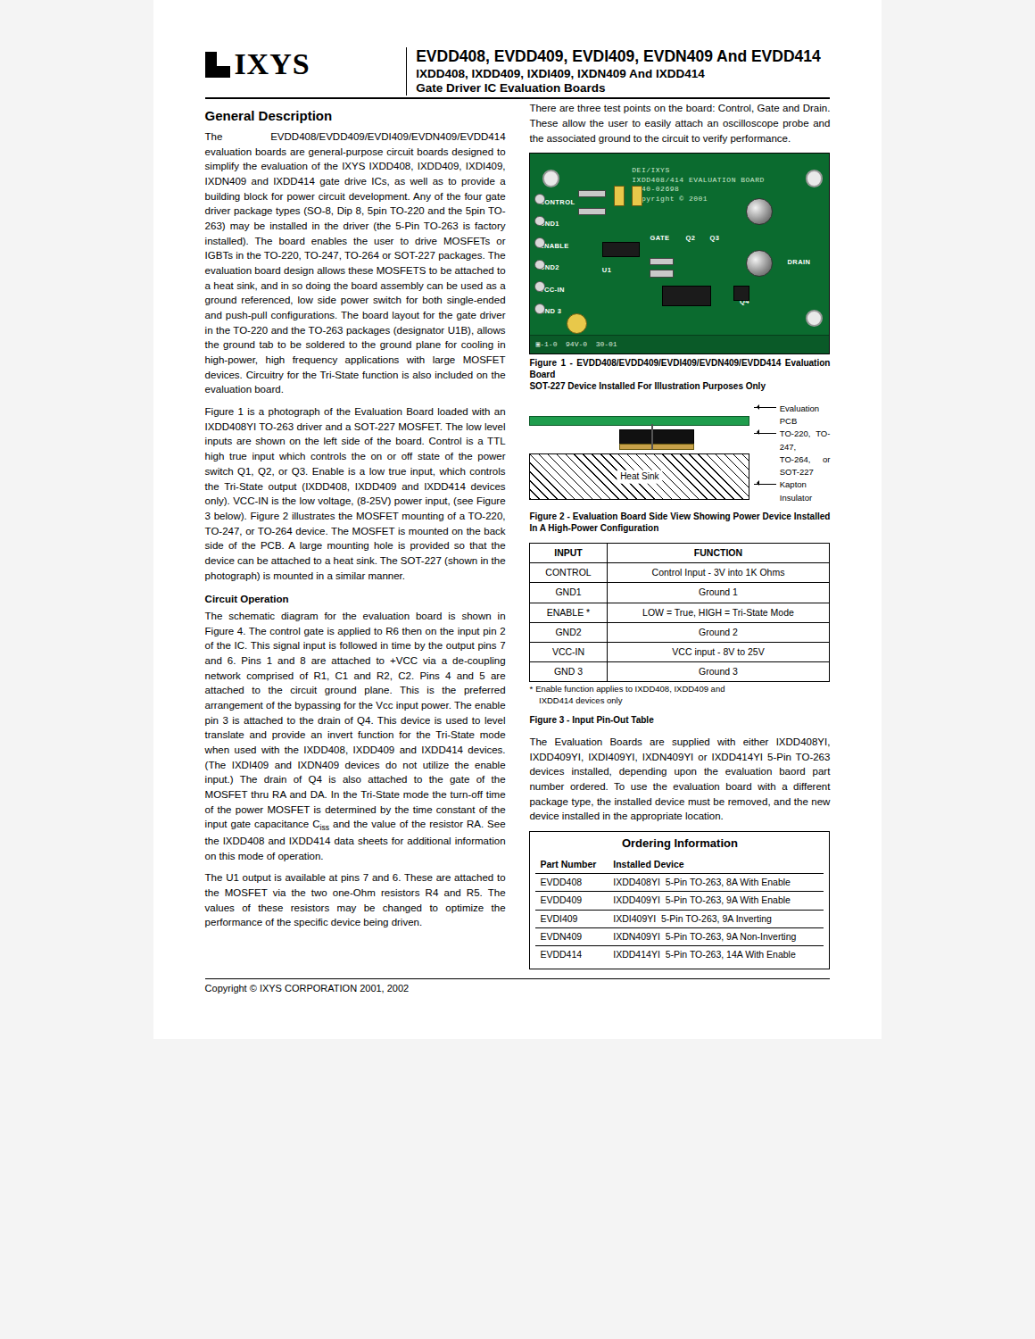IXYS
EVDD408, EVDD409, EVDI409, EVDN409 And EVDD414
IXDD408, IXDD409, IXDI409, IXDN409 And IXDD414
Gate Driver IC Evaluation Boards
General Description
The EVDD408/EVDD409/EVDI409/EVDN409/EVDD414 evaluation boards are general-purpose circuit boards designed to simplify the evaluation of the IXYS IXDD408, IXDD409, IXDI409, IXDN409 and IXDD414 gate drive ICs, as well as to provide a building block for power circuit development. Any of the four gate driver package types (SO-8, Dip 8, 5pin TO-220 and the 5pin TO-263) may be installed in the driver (the 5-Pin TO-263 is factory installed). The board enables the user to drive MOSFETs or IGBTs in the TO-220, TO-247, TO-264 or SOT-227 packages. The evaluation board design allows these MOSFETS to be attached to a heat sink, and in so doing the board assembly can be used as a ground referenced, low side power switch for both single-ended and push-pull configurations. The board layout for the gate driver in the TO-220 and the TO-263 packages (designator U1B), allows the ground tab to be soldered to the ground plane for cooling in high-power, high frequency applications with large MOSFET devices. Circuitry for the Tri-State function is also included on the evaluation board.
Figure 1 is a photograph of the Evaluation Board loaded with an IXDD408YI TO-263 driver and a SOT-227 MOSFET. The low level inputs are shown on the left side of the board. Control is a TTL high true input which controls the on or off state of the power switch Q1, Q2, or Q3. Enable is a low true input, which controls the Tri-State output (IXDD408, IXDD409 and IXDD414 devices only). VCC-IN is the low voltage, (8-25V) power input, (see Figure 3 below). Figure 2 illustrates the MOSFET mounting of a TO-220, TO-247, or TO-264 device. The MOSFET is mounted on the back side of the PCB. A large mounting hole is provided so that the device can be attached to a heat sink. The SOT-227 (shown in the photograph) is mounted in a similar manner.
Circuit Operation
The schematic diagram for the evaluation board is shown in Figure 4. The control gate is applied to R6 then on the input pin 2 of the IC. This signal input is followed in time by the output pins 7 and 6. Pins 1 and 8 are attached to +VCC via a de-coupling network comprised of R1, C1 and R2, C2. Pins 4 and 5 are attached to the circuit ground plane. This is the preferred arrangement of the bypassing for the Vcc input power. The enable pin 3 is attached to the drain of Q4. This device is used to level translate and provide an invert function for the Tri-State mode when used with the IXDD408, IXDD409 and IXDD414 devices. (The IXDI409 and IXDN409 devices do not utilize the enable input.) The drain of Q4 is also attached to the gate of the MOSFET thru RA and DA. In the Tri-State mode the turn-off time of the power MOSFET is determined by the time constant of the input gate capacitance Ciss and the value of the resistor RA. See the IXDD408 and IXDD414 data sheets for additional information on this mode of operation.
The U1 output is available at pins 7 and 6. These are attached to the MOSFET via the two one-Ohm resistors R4 and R5. The values of these resistors may be changed to optimize the performance of the specific device being driven.
There are three test points on the board: Control, Gate and Drain. These allow the user to easily attach an oscilloscope probe and the associated ground to the circuit to verify performance.
DEI/IXYS
IXDD408/414 EVALUATION BOARD
5040-02698
Copyright © 2001
CONTROL
GND1
ENABLE
GND2
VCC-IN
GND 3
GATE
Q2
Q3
DRAIN
U1A
U1
U1B
Q4
C4
▣-1-0 94V-0 30-01
Figure 1 - EVDD408/EVDD409/EVDI409/EVDN409/EVDD414 Evaluation Board
SOT-227 Device Installed For Illustration Purposes Only
Heat Sink
Evaluation PCB
TO-220, TO-247,
TO-264, or SOT-227
Kapton Insulator
Figure 2 - Evaluation Board Side View Showing Power Device Installed In A High-Power Configuration
| INPUT | FUNCTION |
| --- | --- |
| CONTROL | Control Input - 3V into 1K Ohms |
| GND1 | Ground 1 |
| ENABLE * | LOW = True, HIGH = Tri-State Mode |
| GND2 | Ground 2 |
| VCC-IN | VCC input - 8V to 25V |
| GND 3 | Ground 3 |
*Enable function applies to IXDD408, IXDD409 and
IXDD414 devices only
Figure 3 - Input Pin-Out Table
The Evaluation Boards are supplied with either IXDD408YI, IXDD409YI, IXDI409YI, IXDN409YI or IXDD414YI 5-Pin TO-263 devices installed, depending upon the evaluation baord part number ordered. To use the evaluation board with a different package type, the installed device must be removed, and the new device installed in the appropriate location.
Ordering Information
| Part Number | Installed Device |
| --- | --- |
| EVDD408 | IXDD408YI 5-Pin TO-263, 8A With Enable |
| EVDD409 | IXDD409YI 5-Pin TO-263, 9A With Enable |
| EVDI409 | IXDI409YI 5-Pin TO-263, 9A Inverting |
| EVDN409 | IXDN409YI 5-Pin TO-263, 9A Non-Inverting |
| EVDD414 | IXDD414YI 5-Pin TO-263, 14A With Enable |
Copyright © IXYS CORPORATION 2001, 2002